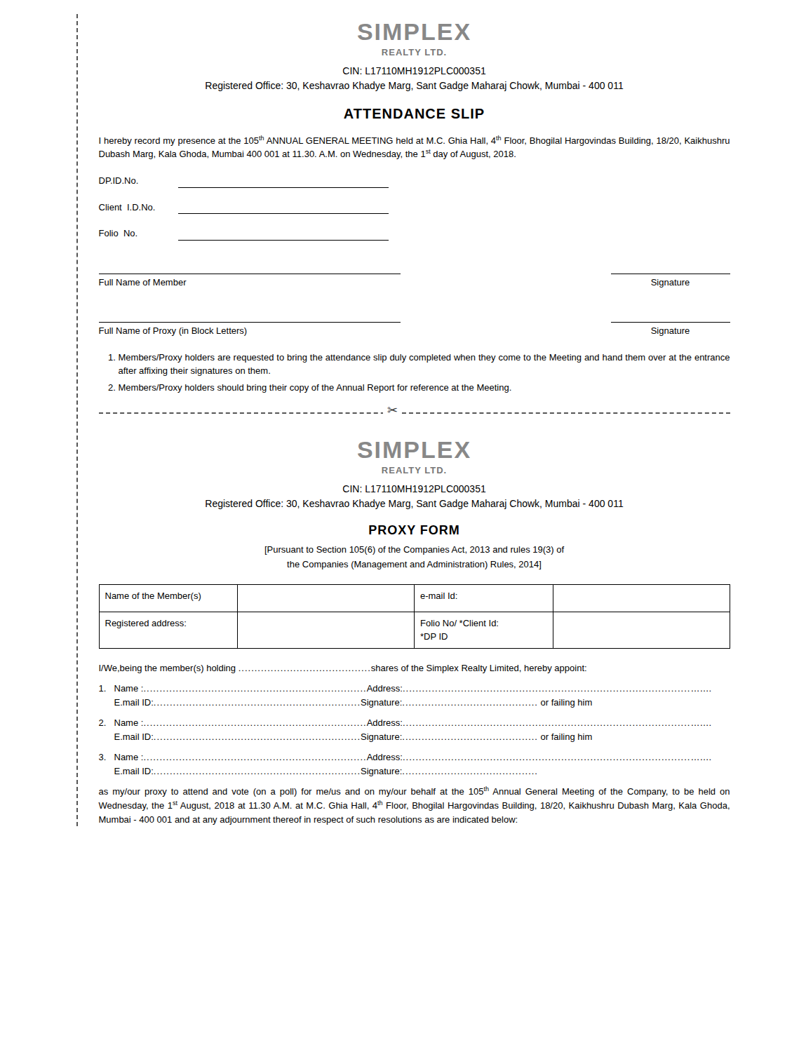SIMPLEX
REALTY LTD.
CIN: L17110MH1912PLC000351
Registered Office: 30, Keshavrao Khadye Marg, Sant Gadge Maharaj Chowk, Mumbai - 400 011
ATTENDANCE SLIP
I hereby record my presence at the 105th ANNUAL GENERAL MEETING held at M.C. Ghia Hall, 4th Floor, Bhogilal Hargovindas Building, 18/20, Kaikhushru Dubash Marg, Kala Ghoda, Mumbai 400 001 at 11.30. A.M. on Wednesday, the 1st day of August, 2018.
DP.ID.No.
Client I.D.No.
Folio No.
Full Name of Member
Signature
Full Name of Proxy (in Block Letters)
Signature
Members/Proxy holders are requested to bring the attendance slip duly completed when they come to the Meeting and hand them over at the entrance after affixing their signatures on them.
Members/Proxy holders should bring their copy of the Annual Report for reference at the Meeting.
✂
SIMPLEX
REALTY LTD.
CIN: L17110MH1912PLC000351
Registered Office: 30, Keshavrao Khadye Marg, Sant Gadge Maharaj Chowk, Mumbai - 400 011
PROXY FORM
[Pursuant to Section 105(6) of the Companies Act, 2013 and rules 19(3) of
the Companies (Management and Administration) Rules, 2014]
| Name of the Member(s) | | e-mail Id: | |
| Registered address: | | Folio No/ *Client Id: *DP ID | |
I/We,being the member(s) holding ......................................... shares of the Simplex Realty Limited, hereby appoint:
1. Name :..................................................................... Address:.........................................................................................…….
E.mail ID:................................................................ Signature:.......................................... or failing him
2. Name :..................................................................... Address:.........................................................................................…….
E.mail ID:................................................................ Signature:.......................................... or failing him
3. Name :..................................................................... Address:.........................................................................................…….
E.mail ID:................................................................ Signature:..........................................
as my/our proxy to attend and vote (on a poll) for me/us and on my/our behalf at the 105th Annual General Meeting of the Company, to be held on Wednesday, the 1st August, 2018 at 11.30 A.M. at M.C. Ghia Hall, 4th Floor, Bhogilal Hargovindas Building, 18/20, Kaikhushru Dubash Marg, Kala Ghoda, Mumbai - 400 001 and at any adjournment thereof in respect of such resolutions as are indicated below: